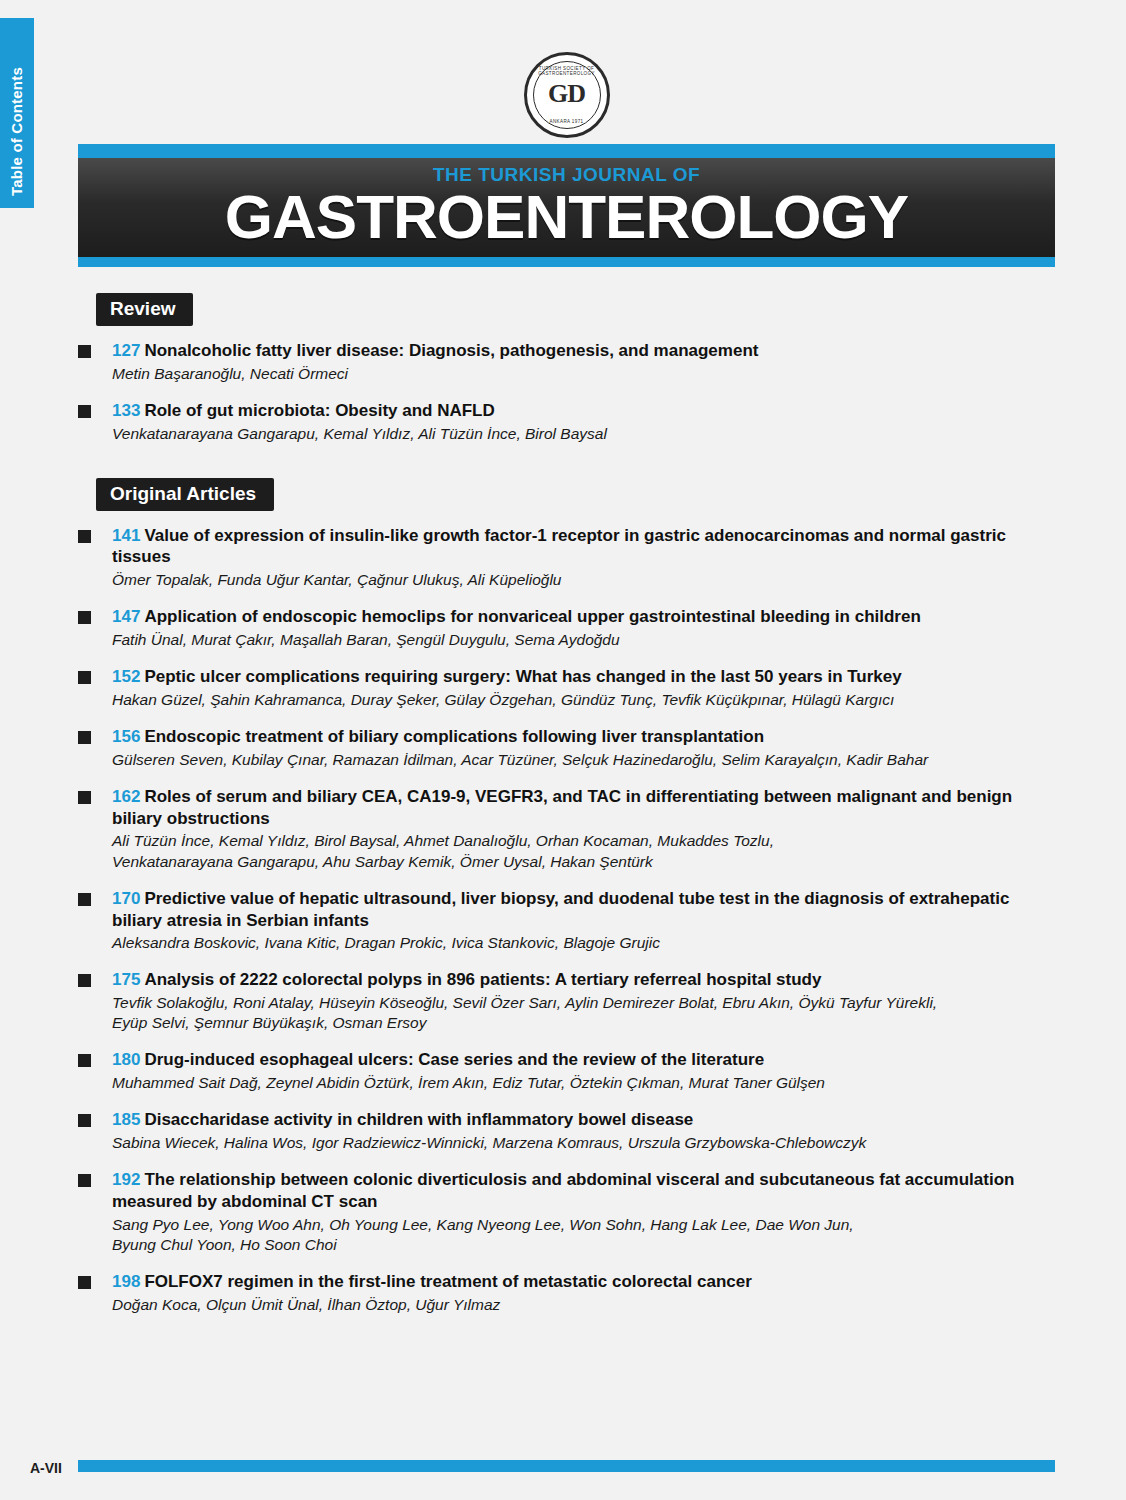Table of Contents
Turkish Society of Gastroenterology
GD
Ankara 1971
THE TURKISH JOURNAL OF
GASTROENTEROLOGY
Review
127 Nonalcoholic fatty liver disease: Diagnosis, pathogenesis, and management Metin Başaranoğlu, Necati Örmeci
133 Role of gut microbiota: Obesity and NAFLD Venkatanarayana Gangarapu, Kemal Yıldız, Ali Tüzün İnce, Birol Baysal
Original Articles
141 Value of expression of insulin-like growth factor-1 receptor in gastric adenocarcinomas and normal gastric tissues Ömer Topalak, Funda Uğur Kantar, Çağnur Ulukuş, Ali Küpelioğlu
147 Application of endoscopic hemoclips for nonvariceal upper gastrointestinal bleeding in children Fatih Ünal, Murat Çakır, Maşallah Baran, Şengül Duygulu, Sema Aydoğdu
152 Peptic ulcer complications requiring surgery: What has changed in the last 50 years in Turkey Hakan Güzel, Şahin Kahramanca, Duray Şeker, Gülay Özgehan, Gündüz Tunç, Tevfik Küçükpınar, Hülagü Kargıcı
156 Endoscopic treatment of biliary complications following liver transplantation Gülseren Seven, Kubilay Çınar, Ramazan İdilman, Acar Tüzüner, Selçuk Hazinedaroğlu, Selim Karayalçın, Kadir Bahar
162 Roles of serum and biliary CEA, CA19-9, VEGFR3, and TAC in differentiating between malignant and benign biliary obstructions Ali Tüzün İnce, Kemal Yıldız, Birol Baysal, Ahmet Danalıoğlu, Orhan Kocaman, Mukaddes Tozlu,
Venkatanarayana Gangarapu, Ahu Sarbay Kemik, Ömer Uysal, Hakan Şentürk
170 Predictive value of hepatic ultrasound, liver biopsy, and duodenal tube test in the diagnosis of extrahepatic biliary atresia in Serbian infants Aleksandra Boskovic, Ivana Kitic, Dragan Prokic, Ivica Stankovic, Blagoje Grujic
175 Analysis of 2222 colorectal polyps in 896 patients: A tertiary referreal hospital study Tevfik Solakoğlu, Roni Atalay, Hüseyin Köseoğlu, Sevil Özer Sarı, Aylin Demirezer Bolat, Ebru Akın, Öykü Tayfur Yürekli,
Eyüp Selvi, Şemnur Büyükaşık, Osman Ersoy
180 Drug-induced esophageal ulcers: Case series and the review of the literature Muhammed Sait Dağ, Zeynel Abidin Öztürk, İrem Akın, Ediz Tutar, Öztekin Çıkman, Murat Taner Gülşen
185 Disaccharidase activity in children with inflammatory bowel disease Sabina Wiecek, Halina Wos, Igor Radziewicz-Winnicki, Marzena Komraus, Urszula Grzybowska-Chlebowczyk
192 The relationship between colonic diverticulosis and abdominal visceral and subcutaneous fat accumulation measured by abdominal CT scan Sang Pyo Lee, Yong Woo Ahn, Oh Young Lee, Kang Nyeong Lee, Won Sohn, Hang Lak Lee, Dae Won Jun,
Byung Chul Yoon, Ho Soon Choi
198 FOLFOX7 regimen in the first-line treatment of metastatic colorectal cancer Doğan Koca, Olçun Ümit Ünal, İlhan Öztop, Uğur Yılmaz
A-VII